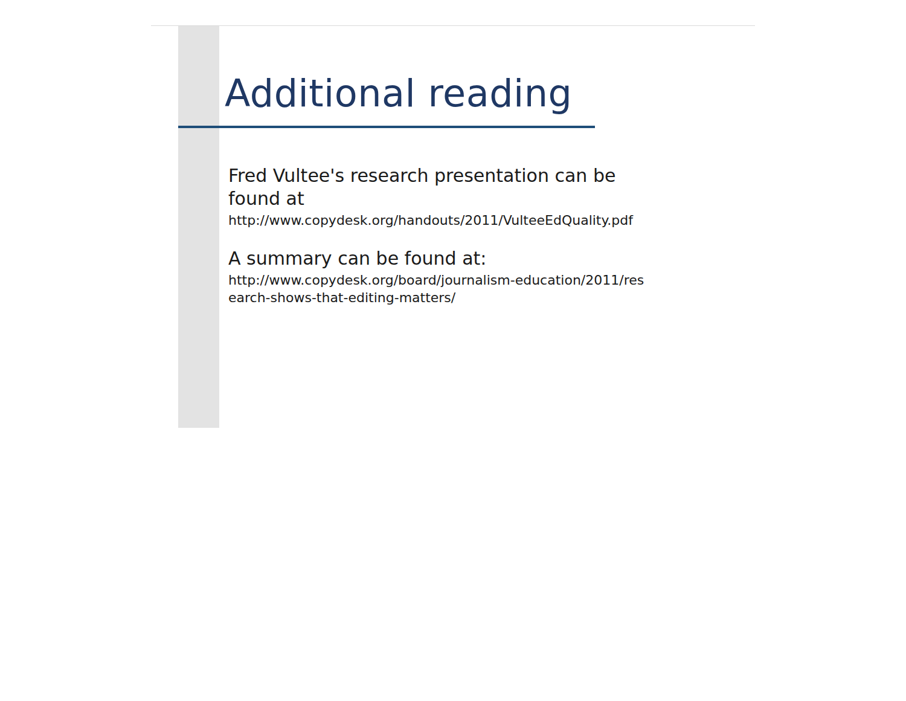Additional reading
Fred Vultee's research presentation can be found at
http://www.copydesk.org/handouts/2011/VulteeEdQuality.pdf
A summary can be found at:
http://www.copydesk.org/board/journalism-education/2011/research-shows-that-editing-matters/